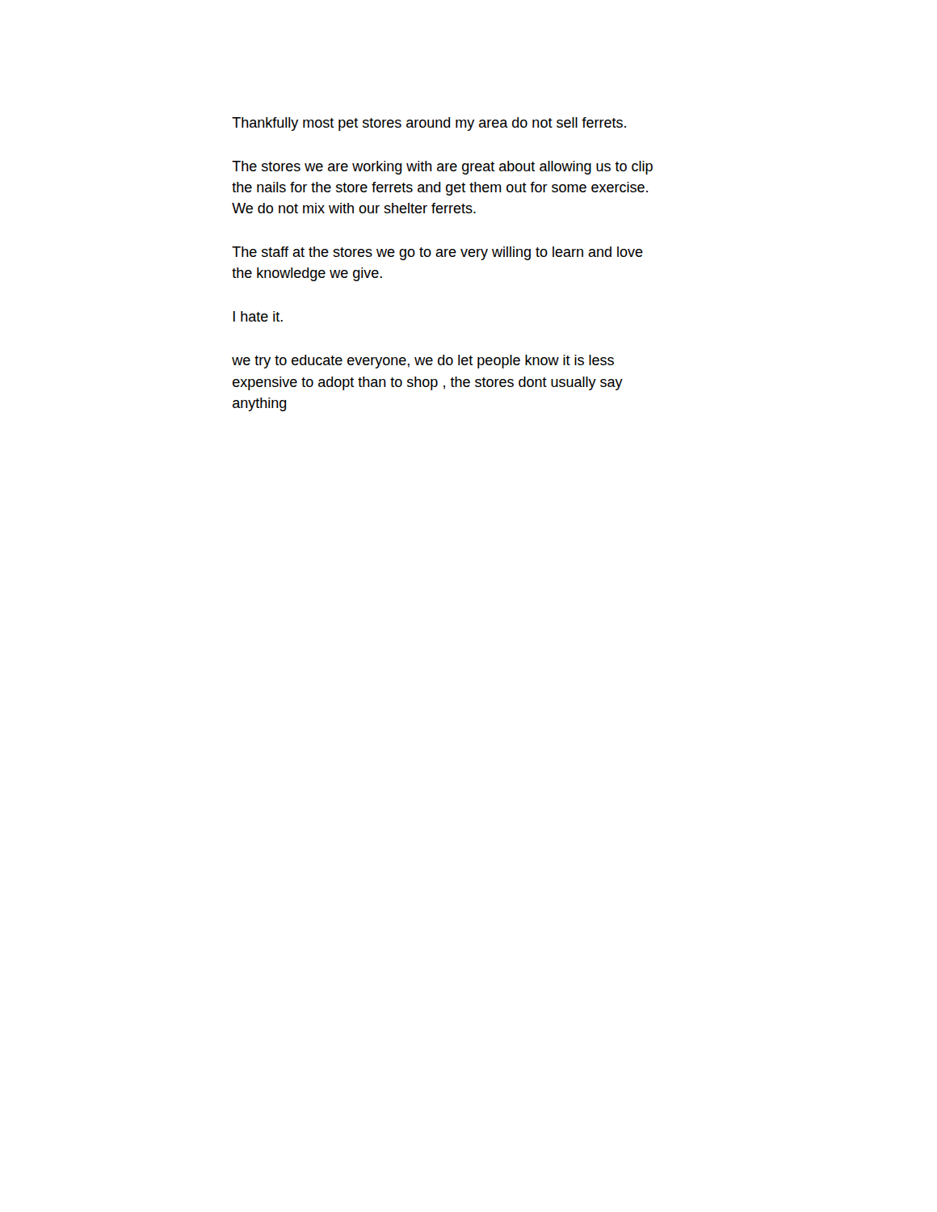Thankfully most pet stores around my area do not sell ferrets.
The stores we are working with are great about allowing us to clip the nails for the store ferrets and get them out for some exercise. We do not mix with our shelter ferrets.
The staff at the stores we go to are very willing to learn and love the knowledge we give.
I hate it.
we try to educate everyone, we do let people know it is less expensive to adopt than to shop , the stores dont usually say anything